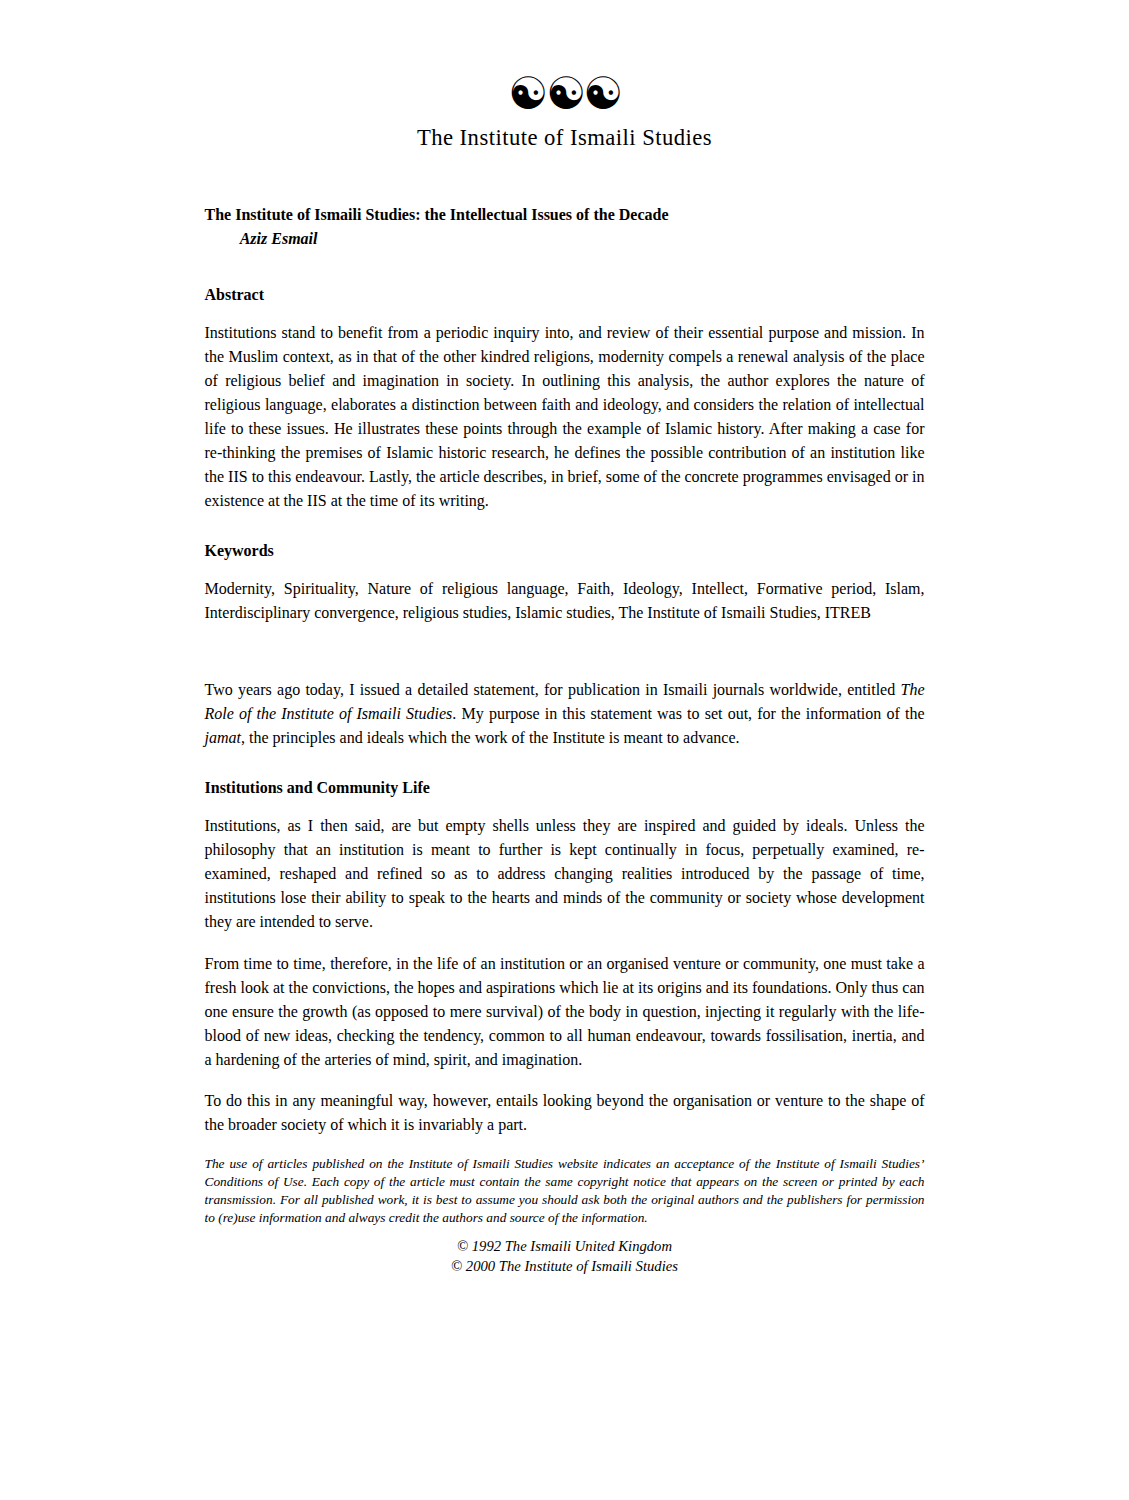☯☯☯
The Institute of Ismaili Studies
The Institute of Ismaili Studies: the Intellectual Issues of the Decade
Aziz Esmail
Abstract
Institutions stand to benefit from a periodic inquiry into, and review of their essential purpose and mission. In the Muslim context, as in that of the other kindred religions, modernity compels a renewal analysis of the place of religious belief and imagination in society. In outlining this analysis, the author explores the nature of religious language, elaborates a distinction between faith and ideology, and considers the relation of intellectual life to these issues. He illustrates these points through the example of Islamic history. After making a case for re-thinking the premises of Islamic historic research, he defines the possible contribution of an institution like the IIS to this endeavour. Lastly, the article describes, in brief, some of the concrete programmes envisaged or in existence at the IIS at the time of its writing.
Keywords
Modernity, Spirituality, Nature of religious language, Faith, Ideology, Intellect, Formative period, Islam, Interdisciplinary convergence, religious studies, Islamic studies, The Institute of Ismaili Studies, ITREB
Two years ago today, I issued a detailed statement, for publication in Ismaili journals worldwide, entitled The Role of the Institute of Ismaili Studies. My purpose in this statement was to set out, for the information of the jamat, the principles and ideals which the work of the Institute is meant to advance.
Institutions and Community Life
Institutions, as I then said, are but empty shells unless they are inspired and guided by ideals. Unless the philosophy that an institution is meant to further is kept continually in focus, perpetually examined, re-examined, reshaped and refined so as to address changing realities introduced by the passage of time, institutions lose their ability to speak to the hearts and minds of the community or society whose development they are intended to serve.
From time to time, therefore, in the life of an institution or an organised venture or community, one must take a fresh look at the convictions, the hopes and aspirations which lie at its origins and its foundations. Only thus can one ensure the growth (as opposed to mere survival) of the body in question, injecting it regularly with the life-blood of new ideas, checking the tendency, common to all human endeavour, towards fossilisation, inertia, and a hardening of the arteries of mind, spirit, and imagination.
To do this in any meaningful way, however, entails looking beyond the organisation or venture to the shape of the broader society of which it is invariably a part.
The use of articles published on the Institute of Ismaili Studies website indicates an acceptance of the Institute of Ismaili Studies’ Conditions of Use. Each copy of the article must contain the same copyright notice that appears on the screen or printed by each transmission. For all published work, it is best to assume you should ask both the original authors and the publishers for permission to (re)use information and always credit the authors and source of the information.
© 1992 The Ismaili United Kingdom
© 2000 The Institute of Ismaili Studies